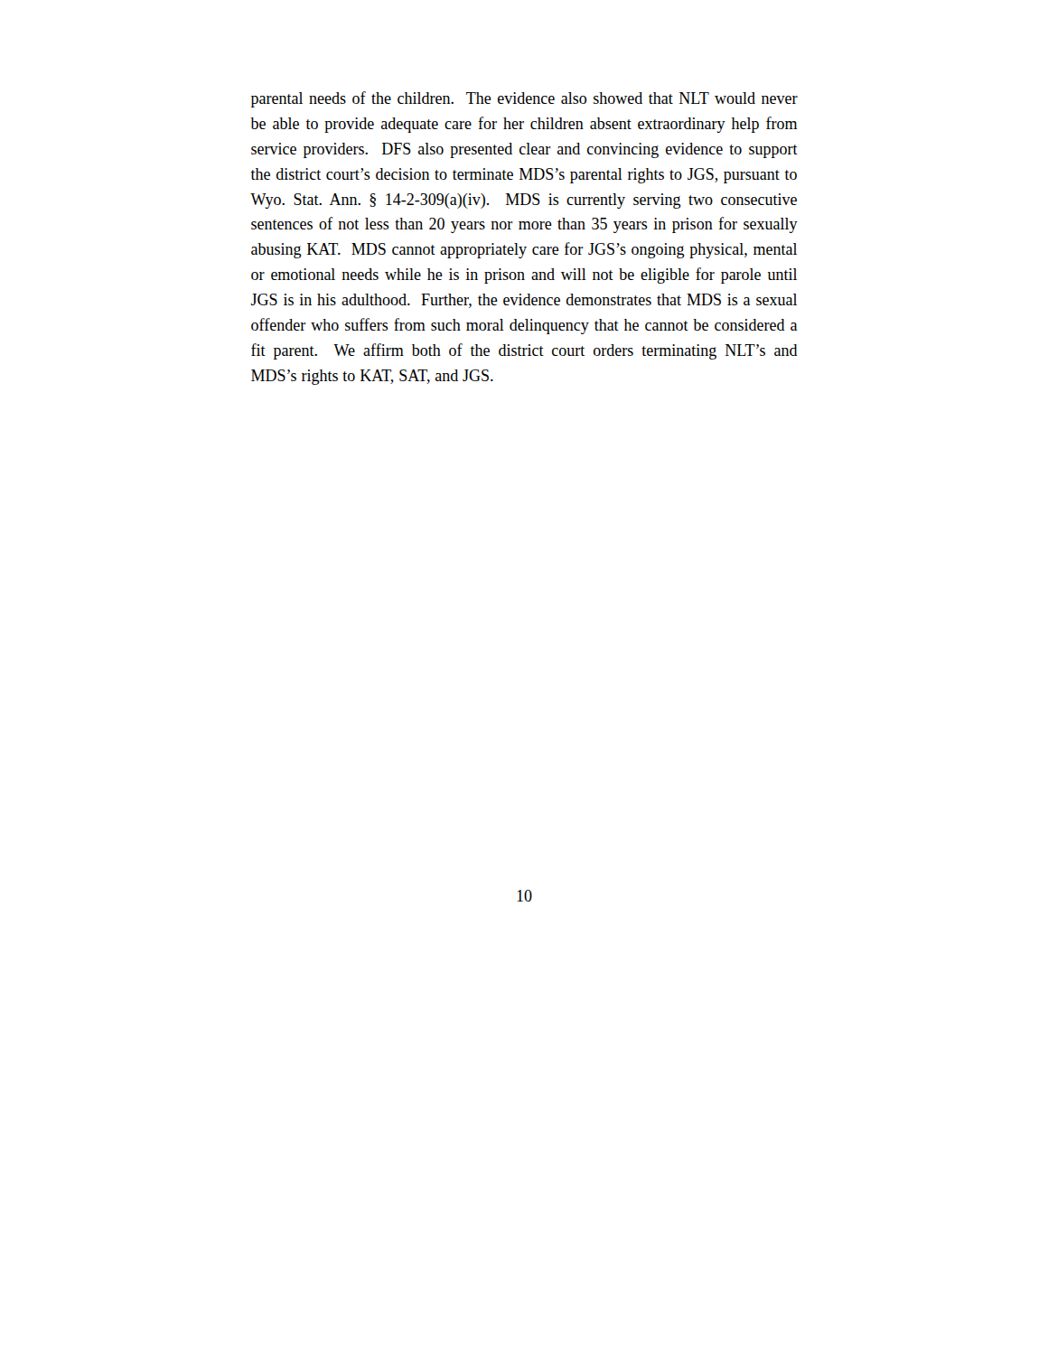parental needs of the children. The evidence also showed that NLT would never be able to provide adequate care for her children absent extraordinary help from service providers. DFS also presented clear and convincing evidence to support the district court’s decision to terminate MDS’s parental rights to JGS, pursuant to Wyo. Stat. Ann. § 14-2-309(a)(iv). MDS is currently serving two consecutive sentences of not less than 20 years nor more than 35 years in prison for sexually abusing KAT. MDS cannot appropriately care for JGS’s ongoing physical, mental or emotional needs while he is in prison and will not be eligible for parole until JGS is in his adulthood. Further, the evidence demonstrates that MDS is a sexual offender who suffers from such moral delinquency that he cannot be considered a fit parent. We affirm both of the district court orders terminating NLT’s and MDS’s rights to KAT, SAT, and JGS.
10